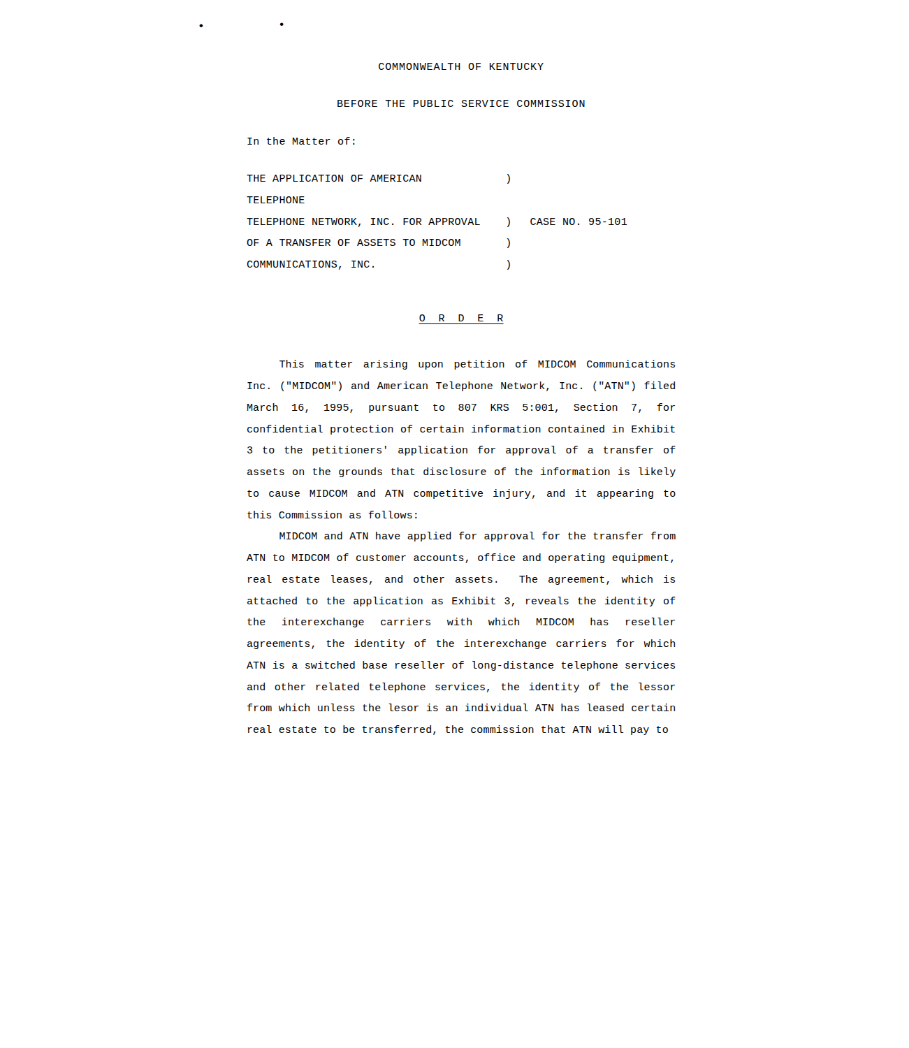• •
COMMONWEALTH OF KENTUCKY
BEFORE THE PUBLIC SERVICE COMMISSION
In the Matter of:
| THE APPLICATION OF AMERICAN TELEPHONE | ) | |
| TELEPHONE NETWORK, INC. FOR APPROVAL | ) | CASE NO. 95-101 |
| OF A TRANSFER OF ASSETS TO MIDCOM | ) | |
| COMMUNICATIONS, INC. | ) | |
O R D E R
This matter arising upon petition of MIDCOM Communications Inc. ("MIDCOM") and American Telephone Network, Inc. ("ATN") filed March 16, 1995, pursuant to 807 KRS 5:001, Section 7, for confidential protection of certain information contained in Exhibit 3 to the petitioners' application for approval of a transfer of assets on the grounds that disclosure of the information is likely to cause MIDCOM and ATN competitive injury, and it appearing to this Commission as follows:
MIDCOM and ATN have applied for approval for the transfer from ATN to MIDCOM of customer accounts, office and operating equipment, real estate leases, and other assets. The agreement, which is attached to the application as Exhibit 3, reveals the identity of the interexchange carriers with which MIDCOM has reseller agreements, the identity of the interexchange carriers for which ATN is a switched base reseller of long-distance telephone services and other related telephone services, the identity of the lessor from which unless the lesor is an individual ATN has leased certain real estate to be transferred, the commission that ATN will pay to